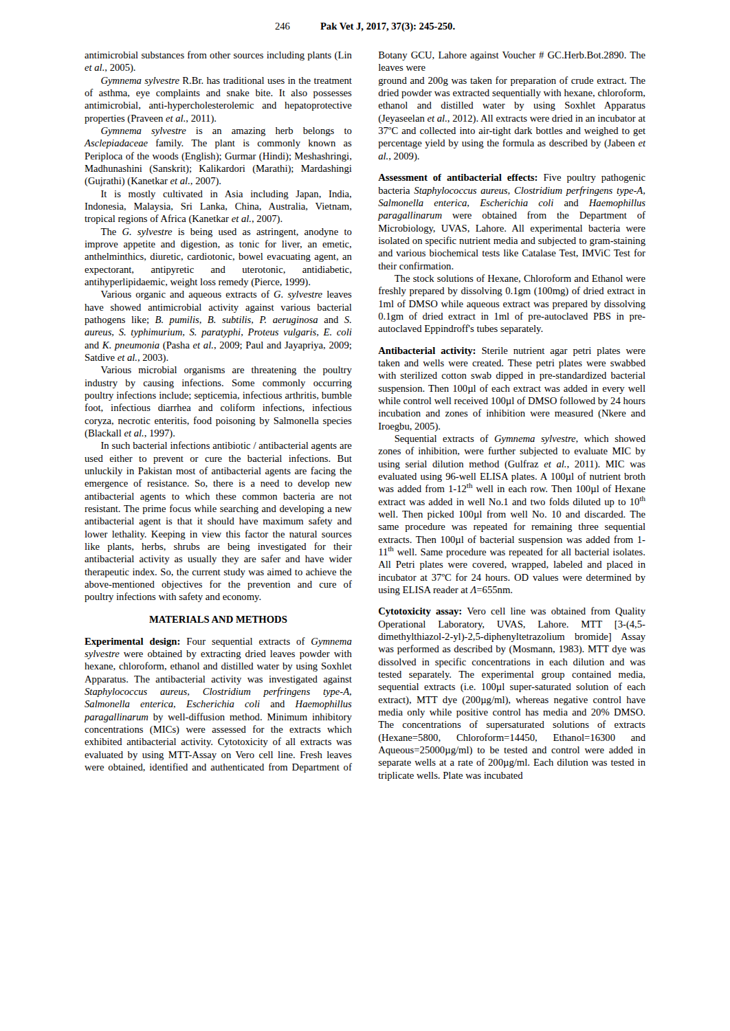246 Pak Vet J, 2017, 37(3): 245-250.
antimicrobial substances from other sources including plants (Lin et al., 2005).
Gymnema sylvestre R.Br. has traditional uses in the treatment of asthma, eye complaints and snake bite. It also possesses antimicrobial, anti-hypercholesterolemic and hepatoprotective properties (Praveen et al., 2011).
Gymnema sylvestre is an amazing herb belongs to Asclepiadaceae family. The plant is commonly known as Periploca of the woods (English); Gurmar (Hindi); Meshashringi, Madhunashini (Sanskrit); Kalikardori (Marathi); Mardashingi (Gujrathi) (Kanetkar et al., 2007).
It is mostly cultivated in Asia including Japan, India, Indonesia, Malaysia, Sri Lanka, China, Australia, Vietnam, tropical regions of Africa (Kanetkar et al., 2007).
The G. sylvestre is being used as astringent, anodyne to improve appetite and digestion, as tonic for liver, an emetic, anthelminthics, diuretic, cardiotonic, bowel evacuating agent, an expectorant, antipyretic and uterotonic, antidiabetic, antihyperlipidaemic, weight loss remedy (Pierce, 1999).
Various organic and aqueous extracts of G. sylvestre leaves have showed antimicrobial activity against various bacterial pathogens like; B. pumilis, B. subtilis, P. aeruginosa and S. aureus, S. typhimurium, S. paratyphi, Proteus vulgaris, E. coli and K. pneumonia (Pasha et al., 2009; Paul and Jayapriya, 2009; Satdive et al., 2003).
Various microbial organisms are threatening the poultry industry by causing infections. Some commonly occurring poultry infections include; septicemia, infectious arthritis, bumble foot, infectious diarrhea and coliform infections, infectious coryza, necrotic enteritis, food poisoning by Salmonella species (Blackall et al., 1997).
In such bacterial infections antibiotic / antibacterial agents are used either to prevent or cure the bacterial infections. But unluckily in Pakistan most of antibacterial agents are facing the emergence of resistance. So, there is a need to develop new antibacterial agents to which these common bacteria are not resistant. The prime focus while searching and developing a new antibacterial agent is that it should have maximum safety and lower lethality. Keeping in view this factor the natural sources like plants, herbs, shrubs are being investigated for their antibacterial activity as usually they are safer and have wider therapeutic index. So, the current study was aimed to achieve the above-mentioned objectives for the prevention and cure of poultry infections with safety and economy.
MATERIALS AND METHODS
Experimental design:
Four sequential extracts of Gymnema sylvestre were obtained by extracting dried leaves powder with hexane, chloroform, ethanol and distilled water by using Soxhlet Apparatus. The antibacterial activity was investigated against Staphylococcus aureus, Clostridium perfringens type-A, Salmonella enterica, Escherichia coli and Haemophillus paragallinarum by well-diffusion method. Minimum inhibitory concentrations (MICs) were assessed for the extracts which exhibited antibacterial activity. Cytotoxicity of all extracts was evaluated by using MTT-Assay on Vero cell line. Fresh leaves were obtained, identified and authenticated from Department of Botany GCU, Lahore against Voucher # GC.Herb.Bot.2890. The leaves were
ground and 200g was taken for preparation of crude extract. The dried powder was extracted sequentially with hexane, chloroform, ethanol and distilled water by using Soxhlet Apparatus (Jeyaseelan et al., 2012). All extracts were dried in an incubator at 37ºC and collected into air-tight dark bottles and weighed to get percentage yield by using the formula as described by (Jabeen et al., 2009).
Assessment of antibacterial effects:
Five poultry pathogenic bacteria Staphylococcus aureus, Clostridium perfringens type-A, Salmonella enterica, Escherichia coli and Haemophillus paragallinarum were obtained from the Department of Microbiology, UVAS, Lahore. All experimental bacteria were isolated on specific nutrient media and subjected to gram-staining and various biochemical tests like Catalase Test, IMViC Test for their confirmation.
The stock solutions of Hexane, Chloroform and Ethanol were freshly prepared by dissolving 0.1gm (100mg) of dried extract in 1ml of DMSO while aqueous extract was prepared by dissolving 0.1gm of dried extract in 1ml of pre-autoclaved PBS in pre-autoclaved Eppindroff's tubes separately.
Antibacterial activity:
Sterile nutrient agar petri plates were taken and wells were created. These petri plates were swabbed with sterilized cotton swab dipped in pre-standardized bacterial suspension. Then 100µl of each extract was added in every well while control well received 100µl of DMSO followed by 24 hours incubation and zones of inhibition were measured (Nkere and Iroegbu, 2005).
Sequential extracts of Gymnema sylvestre, which showed zones of inhibition, were further subjected to evaluate MIC by using serial dilution method (Gulfraz et al., 2011). MIC was evaluated using 96-well ELISA plates. A 100µl of nutrient broth was added from 1-12th well in each row. Then 100µl of Hexane extract was added in well No.1 and two folds diluted up to 10th well. Then picked 100µl from well No. 10 and discarded. The same procedure was repeated for remaining three sequential extracts. Then 100µl of bacterial suspension was added from 1-11th well. Same procedure was repeated for all bacterial isolates. All Petri plates were covered, wrapped, labeled and placed in incubator at 37ºC for 24 hours. OD values were determined by using ELISA reader at Ʌ=655nm.
Cytotoxicity assay:
Vero cell line was obtained from Quality Operational Laboratory, UVAS, Lahore. MTT [3-(4,5-dimethylthiazol-2-yl)-2,5-diphenyltetrazolium bromide] Assay was performed as described by (Mosmann, 1983). MTT dye was dissolved in specific concentrations in each dilution and was tested separately. The experimental group contained media, sequential extracts (i.e. 100µl super-saturated solution of each extract), MTT dye (200µg/ml), whereas negative control have media only while positive control has media and 20% DMSO. The concentrations of supersaturated solutions of extracts (Hexane=5800, Chloroform=14450, Ethanol=16300 and Aqueous=25000µg/ml) to be tested and control were added in separate wells at a rate of 200µg/ml. Each dilution was tested in triplicate wells. Plate was incubated